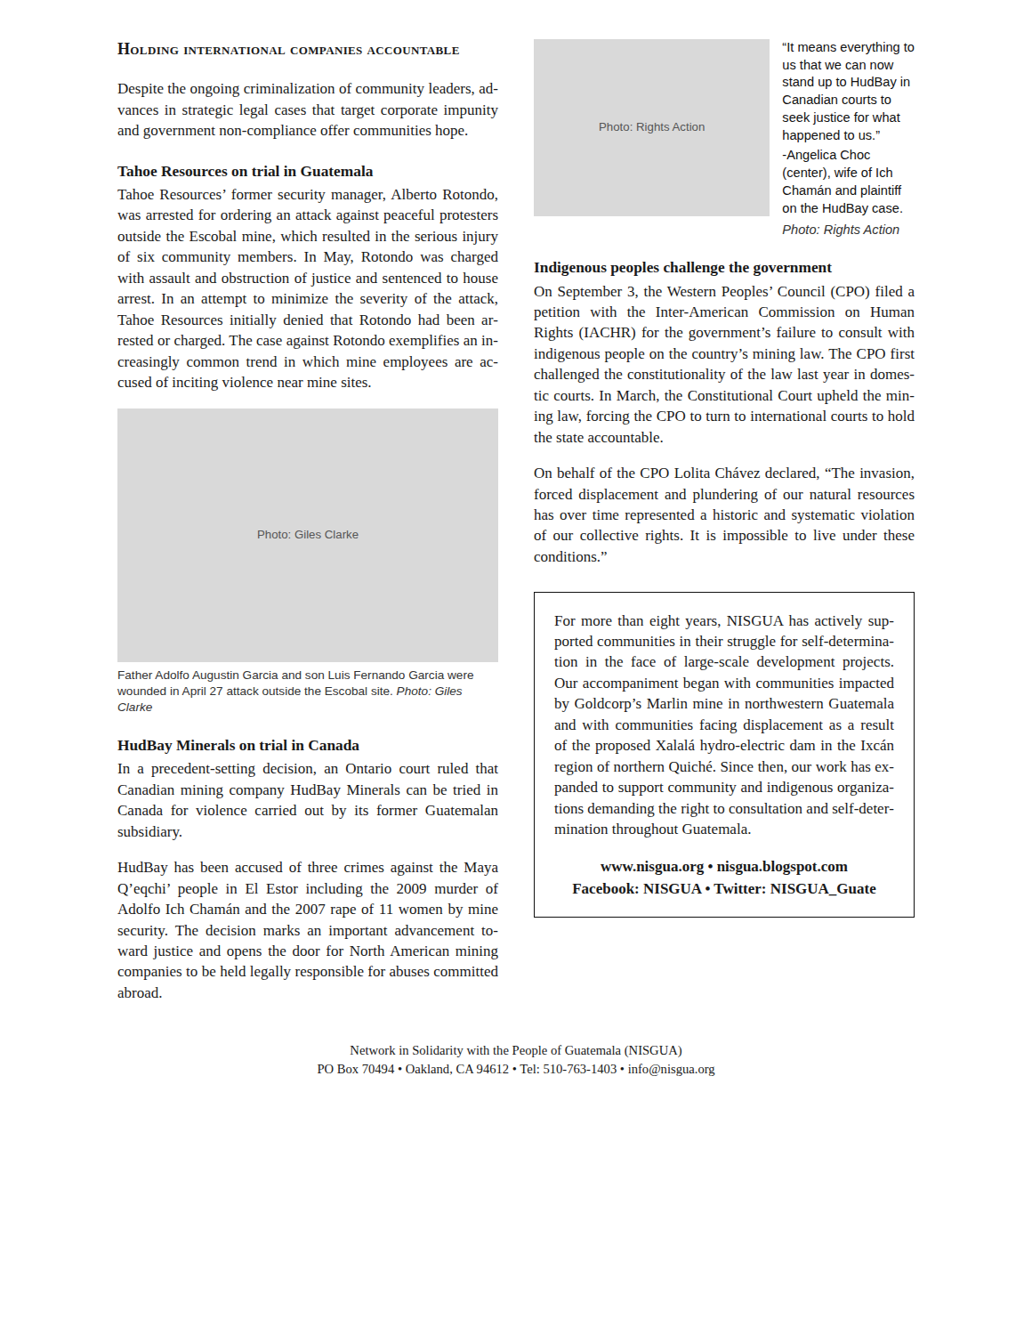Holding international companies accountable
Despite the ongoing criminalization of community leaders, advances in strategic legal cases that target corporate impunity and government non-compliance offer communities hope.
Tahoe Resources on trial in Guatemala
Tahoe Resources’ former security manager, Alberto Rotondo, was arrested for ordering an attack against peaceful protesters outside the Escobal mine, which resulted in the serious injury of six community members. In May, Rotondo was charged with assault and obstruction of justice and sentenced to house arrest. In an attempt to minimize the severity of the attack, Tahoe Resources initially denied that Rotondo had been arrested or charged. The case against Rotondo exemplifies an increasingly common trend in which mine employees are accused of inciting violence near mine sites.
Photo: Giles Clarke
Father Adolfo Augustin Garcia and son Luis Fernando Garcia were wounded in April 27 attack outside the Escobal site. Photo: Giles Clarke
HudBay Minerals on trial in Canada
In a precedent-setting decision, an Ontario court ruled that Canadian mining company HudBay Minerals can be tried in Canada for violence carried out by its former Guatemalan subsidiary.
HudBay has been accused of three crimes against the Maya Q’eqchi’ people in El Estor including the 2009 murder of Adolfo Ich Chamán and the 2007 rape of 11 women by mine security. The decision marks an important advancement toward justice and opens the door for North American mining companies to be held legally responsible for abuses committed abroad.
Photo: Rights Action
“It means everything to us that we can now stand up to HudBay in Canadian courts to seek justice for what happened to us.” -Angelica Choc (center), wife of Ich Chamán and plaintiff on the HudBay case. Photo: Rights Action
Indigenous peoples challenge the government
On September 3, the Western Peoples’ Council (CPO) filed a petition with the Inter-American Commission on Human Rights (IACHR) for the government’s failure to consult with indigenous people on the country’s mining law. The CPO first challenged the constitutionality of the law last year in domestic courts. In March, the Constitutional Court upheld the mining law, forcing the CPO to turn to international courts to hold the state accountable.
On behalf of the CPO Lolita Chávez declared, “The invasion, forced displacement and plundering of our natural resources has over time represented a historic and systematic violation of our collective rights. It is impossible to live under these conditions.”
For more than eight years, NISGUA has actively supported communities in their struggle for self-determination in the face of large-scale development projects. Our accompaniment began with communities impacted by Goldcorp’s Marlin mine in northwestern Guatemala and with communities facing displacement as a result of the proposed Xalalá hydro-electric dam in the Ixcán region of northern Quiché. Since then, our work has expanded to support community and indigenous organizations demanding the right to consultation and self-determination throughout Guatemala.
www.nisgua.org • nisgua.blogspot.com
Facebook: NISGUA • Twitter: NISGUA_Guate
Network in Solidarity with the People of Guatemala (NISGUA)
PO Box 70494 • Oakland, CA 94612 • Tel: 510-763-1403 • info@nisgua.org